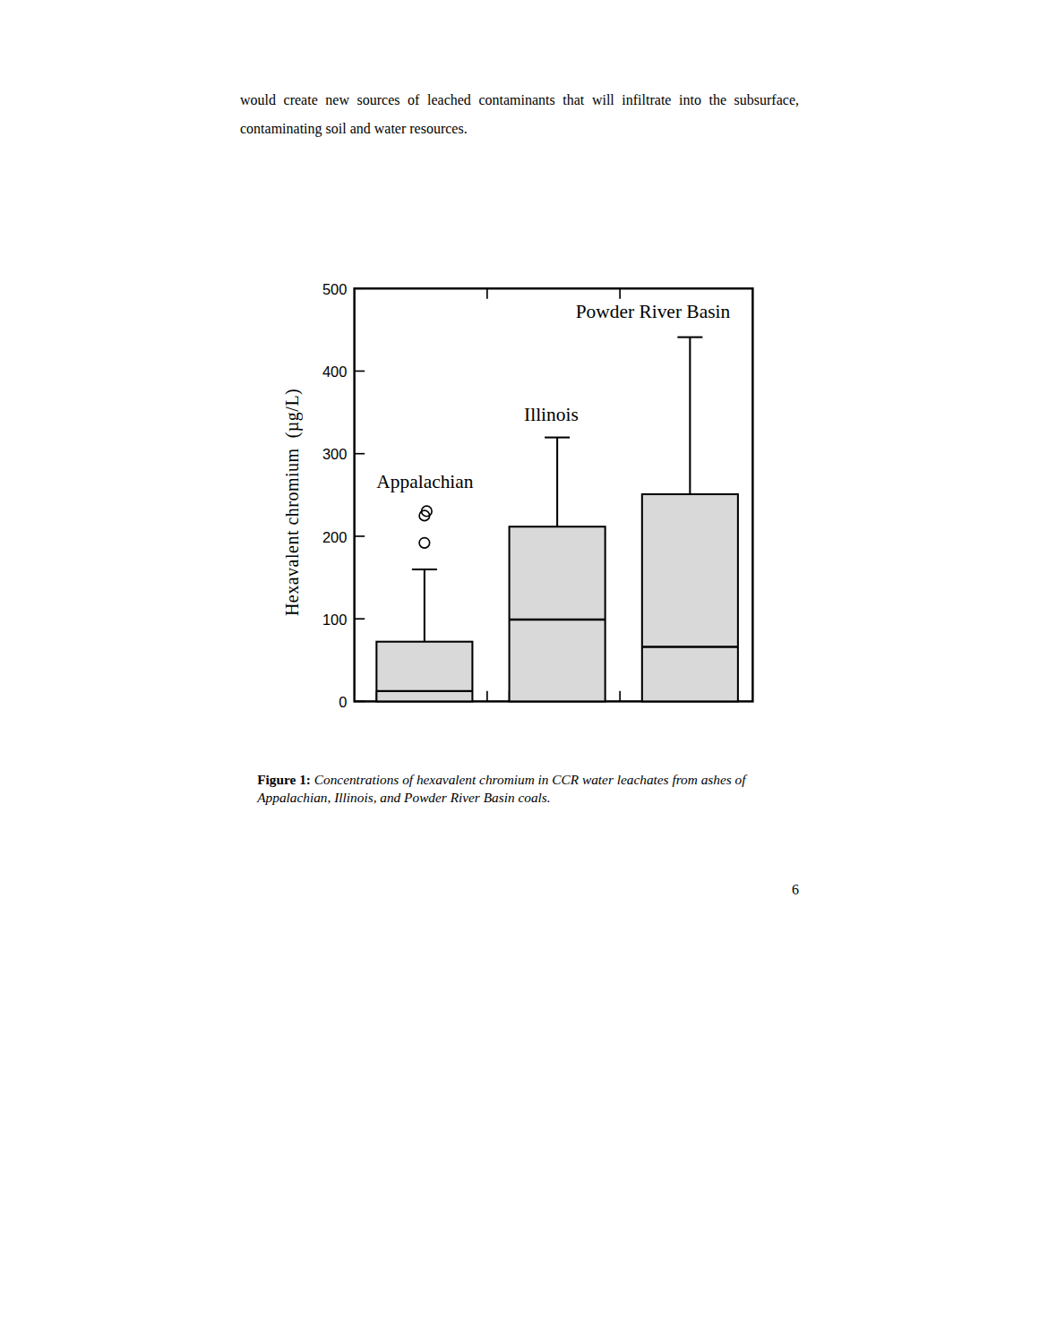would create new sources of leached contaminants that will infiltrate into the subsurface, contaminating soil and water resources.
Hexavalent chromium (µg/L)
500 400 300 200 100 0 Appalachian Illinois Powder River Basin
Figure 1: Concentrations of hexavalent chromium in CCR water leachates from ashes of Appalachian, Illinois, and Powder River Basin coals.
6